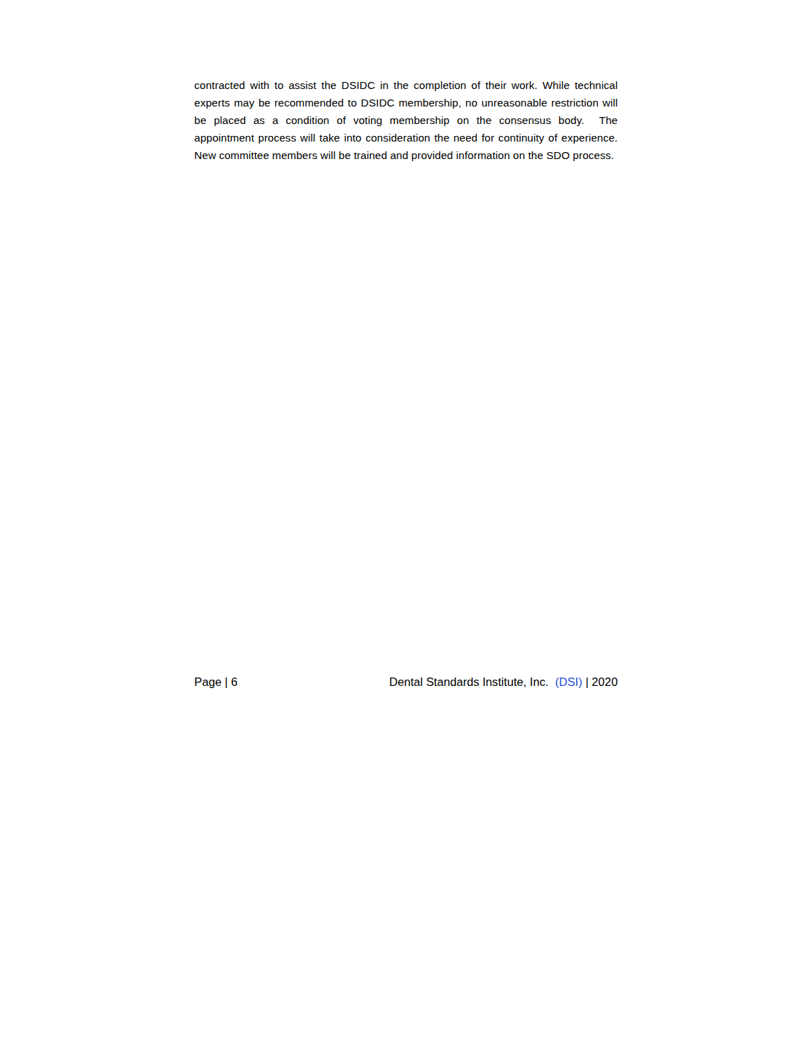contracted with to assist the DSIDC in the completion of their work. While technical experts may be recommended to DSIDC membership, no unreasonable restriction will be placed as a condition of voting membership on the consensus body. The appointment process will take into consideration the need for continuity of experience. New committee members will be trained and provided information on the SDO process.
Page | 6 Dental Standards Institute, Inc. (DSI) | 2020